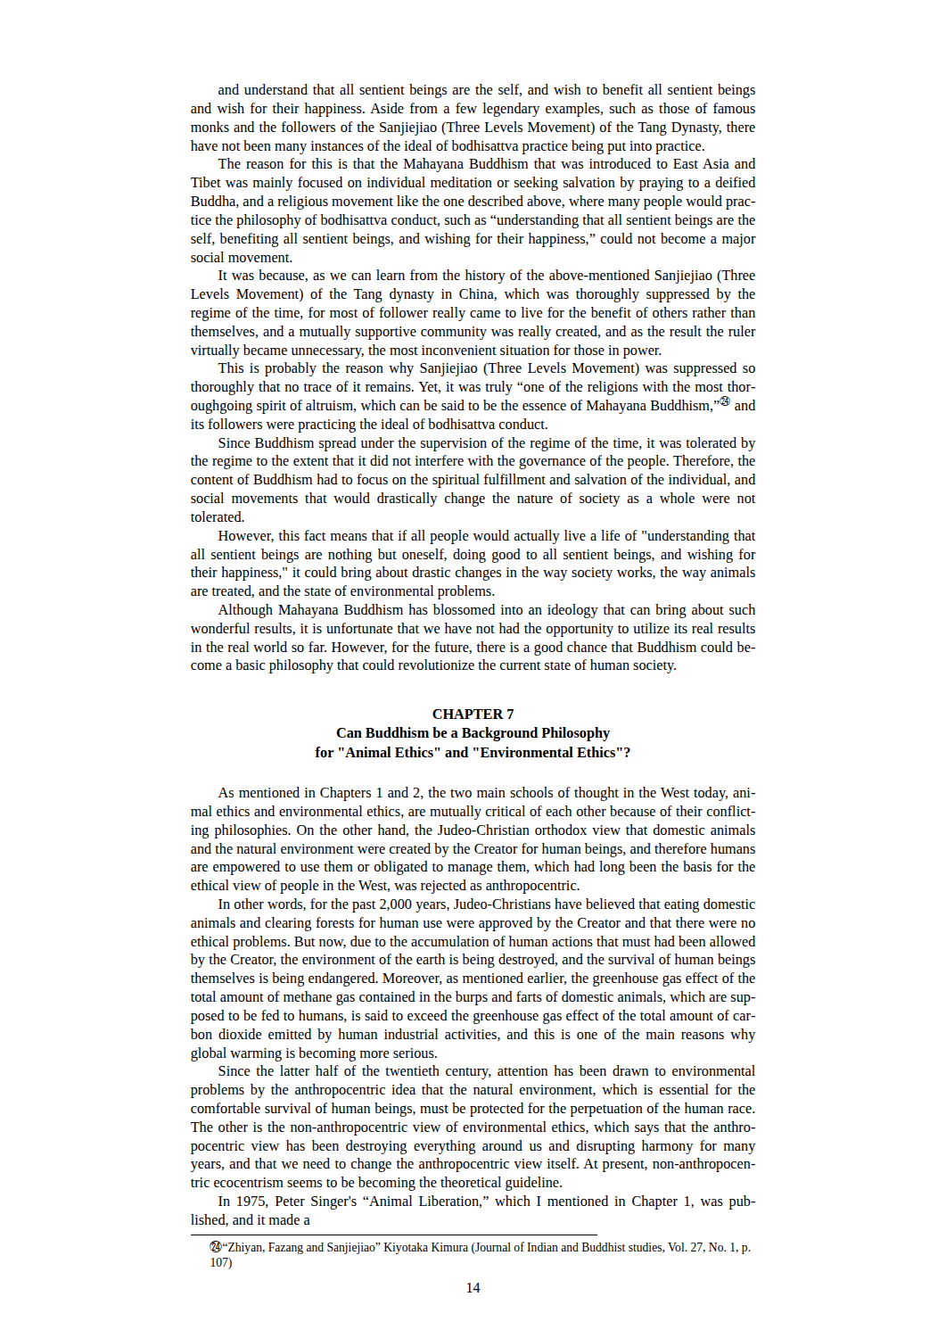and understand that all sentient beings are the self, and wish to benefit all sentient beings and wish for their happiness. Aside from a few legendary examples, such as those of famous monks and the followers of the Sanjiejiao (Three Levels Movement) of the Tang Dynasty, there have not been many instances of the ideal of bodhisattva practice being put into practice.
The reason for this is that the Mahayana Buddhism that was introduced to East Asia and Tibet was mainly focused on individual meditation or seeking salvation by praying to a deified Buddha, and a religious movement like the one described above, where many people would practice the philosophy of bodhisattva conduct, such as “understanding that all sentient beings are the self, benefiting all sentient beings, and wishing for their happiness,” could not become a major social movement.
It was because, as we can learn from the history of the above-mentioned Sanjiejiao (Three Levels Movement) of the Tang dynasty in China, which was thoroughly suppressed by the regime of the time, for most of follower really came to live for the benefit of others rather than themselves, and a mutually supportive community was really created, and as the result the ruler virtually became unnecessary, the most inconvenient situation for those in power.
This is probably the reason why Sanjiejiao (Three Levels Movement) was suppressed so thoroughly that no trace of it remains. Yet, it was truly “one of the religions with the most thoroughgoing spirit of altruism, which can be said to be the essence of Mahayana Buddhism,”㉔ and its followers were practicing the ideal of bodhisattva conduct.
Since Buddhism spread under the supervision of the regime of the time, it was tolerated by the regime to the extent that it did not interfere with the governance of the people. Therefore, the content of Buddhism had to focus on the spiritual fulfillment and salvation of the individual, and social movements that would drastically change the nature of society as a whole were not tolerated.
However, this fact means that if all people would actually live a life of "understanding that all sentient beings are nothing but oneself, doing good to all sentient beings, and wishing for their happiness," it could bring about drastic changes in the way society works, the way animals are treated, and the state of environmental problems.
Although Mahayana Buddhism has blossomed into an ideology that can bring about such wonderful results, it is unfortunate that we have not had the opportunity to utilize its real results in the real world so far. However, for the future, there is a good chance that Buddhism could become a basic philosophy that could revolutionize the current state of human society.
CHAPTER 7 Can Buddhism be a Background Philosophy
for "Animal Ethics" and "Environmental Ethics"?
As mentioned in Chapters 1 and 2, the two main schools of thought in the West today, animal ethics and environmental ethics, are mutually critical of each other because of their conflicting philosophies. On the other hand, the Judeo-Christian orthodox view that domestic animals and the natural environment were created by the Creator for human beings, and therefore humans are empowered to use them or obligated to manage them, which had long been the basis for the ethical view of people in the West, was rejected as anthropocentric.
In other words, for the past 2,000 years, Judeo-Christians have believed that eating domestic animals and clearing forests for human use were approved by the Creator and that there were no ethical problems. But now, due to the accumulation of human actions that must had been allowed by the Creator, the environment of the earth is being destroyed, and the survival of human beings themselves is being endangered. Moreover, as mentioned earlier, the greenhouse gas effect of the total amount of methane gas contained in the burps and farts of domestic animals, which are supposed to be fed to humans, is said to exceed the greenhouse gas effect of the total amount of carbon dioxide emitted by human industrial activities, and this is one of the main reasons why global warming is becoming more serious.
Since the latter half of the twentieth century, attention has been drawn to environmental problems by the anthropocentric idea that the natural environment, which is essential for the comfortable survival of human beings, must be protected for the perpetuation of the human race. The other is the non-anthropocentric view of environmental ethics, which says that the anthropocentric view has been destroying everything around us and disrupting harmony for many years, and that we need to change the anthropocentric view itself. At present, non-anthropocentric ecocentrism seems to be becoming the theoretical guideline.
In 1975, Peter Singer's “Animal Liberation,” which I mentioned in Chapter 1, was published, and it made a
㉔“Zhiyan, Fazang and Sanjiejiao” Kiyotaka Kimura (Journal of Indian and Buddhist studies, Vol. 27, No. 1, p. 107)
14